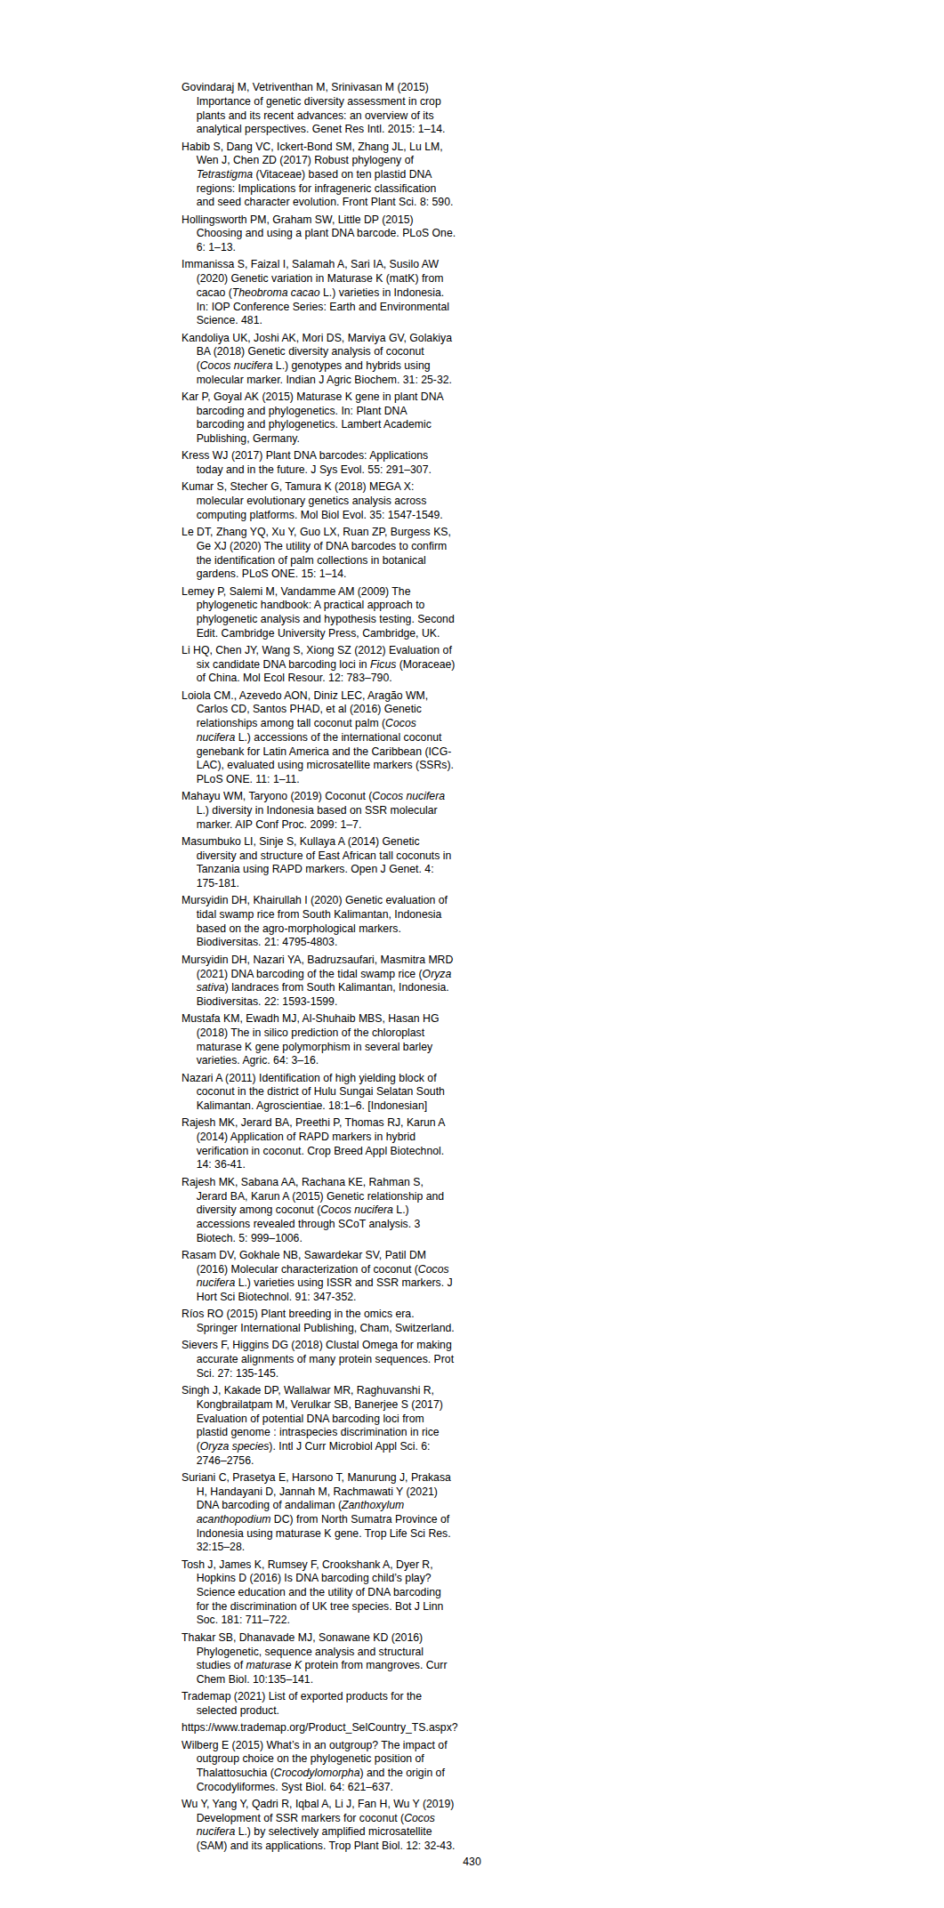Govindaraj M, Vetriventhan M, Srinivasan M (2015) Importance of genetic diversity assessment in crop plants and its recent advances: an overview of its analytical perspectives. Genet Res Intl. 2015: 1–14.
Habib S, Dang VC, Ickert-Bond SM, Zhang JL, Lu LM, Wen J, Chen ZD (2017) Robust phylogeny of Tetrastigma (Vitaceae) based on ten plastid DNA regions: Implications for infrageneric classification and seed character evolution. Front Plant Sci. 8: 590.
Hollingsworth PM, Graham SW, Little DP (2015) Choosing and using a plant DNA barcode. PLoS One. 6: 1–13.
Immanissa S, Faizal I, Salamah A, Sari IA, Susilo AW (2020) Genetic variation in Maturase K (matK) from cacao (Theobroma cacao L.) varieties in Indonesia. In: IOP Conference Series: Earth and Environmental Science. 481.
Kandoliya UK, Joshi AK, Mori DS, Marviya GV, Golakiya BA (2018) Genetic diversity analysis of coconut (Cocos nucifera L.) genotypes and hybrids using molecular marker. Indian J Agric Biochem. 31: 25-32.
Kar P, Goyal AK (2015) Maturase K gene in plant DNA barcoding and phylogenetics. In: Plant DNA barcoding and phylogenetics. Lambert Academic Publishing, Germany.
Kress WJ (2017) Plant DNA barcodes: Applications today and in the future. J Sys Evol. 55: 291–307.
Kumar S, Stecher G, Tamura K (2018) MEGA X: molecular evolutionary genetics analysis across computing platforms. Mol Biol Evol. 35: 1547-1549.
Le DT, Zhang YQ, Xu Y, Guo LX, Ruan ZP, Burgess KS, Ge XJ (2020) The utility of DNA barcodes to confirm the identification of palm collections in botanical gardens. PLoS ONE. 15: 1–14.
Lemey P, Salemi M, Vandamme AM (2009) The phylogenetic handbook: A practical approach to phylogenetic analysis and hypothesis testing. Second Edit. Cambridge University Press, Cambridge, UK.
Li HQ, Chen JY, Wang S, Xiong SZ (2012) Evaluation of six candidate DNA barcoding loci in Ficus (Moraceae) of China. Mol Ecol Resour. 12: 783–790.
Loiola CM., Azevedo AON, Diniz LEC, Aragão WM, Carlos CD, Santos PHAD, et al (2016) Genetic relationships among tall coconut palm (Cocos nucifera L.) accessions of the international coconut genebank for Latin America and the Caribbean (ICG-LAC), evaluated using microsatellite markers (SSRs). PLoS ONE. 11: 1–11.
Mahayu WM, Taryono (2019) Coconut (Cocos nucifera L.) diversity in Indonesia based on SSR molecular marker. AIP Conf Proc. 2099: 1–7.
Masumbuko LI, Sinje S, Kullaya A (2014) Genetic diversity and structure of East African tall coconuts in Tanzania using RAPD markers. Open J Genet. 4: 175-181.
Mursyidin DH, Khairullah I (2020) Genetic evaluation of tidal swamp rice from South Kalimantan, Indonesia based on the agro-morphological markers. Biodiversitas. 21: 4795-4803.
Mursyidin DH, Nazari YA, Badruzsaufari, Masmitra MRD (2021) DNA barcoding of the tidal swamp rice (Oryza sativa) landraces from South Kalimantan, Indonesia. Biodiversitas. 22: 1593-1599.
Mustafa KM, Ewadh MJ, Al-Shuhaib MBS, Hasan HG (2018) The in silico prediction of the chloroplast maturase K gene polymorphism in several barley varieties. Agric. 64: 3–16.
Nazari A (2011) Identification of high yielding block of coconut in the district of Hulu Sungai Selatan South Kalimantan. Agroscientiae. 18:1–6. [Indonesian]
Rajesh MK, Jerard BA, Preethi P, Thomas RJ, Karun A (2014) Application of RAPD markers in hybrid verification in coconut. Crop Breed Appl Biotechnol. 14: 36-41.
Rajesh MK, Sabana AA, Rachana KE, Rahman S, Jerard BA, Karun A (2015) Genetic relationship and diversity among coconut (Cocos nucifera L.) accessions revealed through SCoT analysis. 3 Biotech. 5: 999–1006.
Rasam DV, Gokhale NB, Sawardekar SV, Patil DM (2016) Molecular characterization of coconut (Cocos nucifera L.) varieties using ISSR and SSR markers. J Hort Sci Biotechnol. 91: 347-352.
Ríos RO (2015) Plant breeding in the omics era. Springer International Publishing, Cham, Switzerland.
Sievers F, Higgins DG (2018) Clustal Omega for making accurate alignments of many protein sequences. Prot Sci. 27: 135-145.
Singh J, Kakade DP, Wallalwar MR, Raghuvanshi R, Kongbrailatpam M, Verulkar SB, Banerjee S (2017) Evaluation of potential DNA barcoding loci from plastid genome : intraspecies discrimination in rice (Oryza species). Intl J Curr Microbiol Appl Sci. 6: 2746–2756.
Suriani C, Prasetya E, Harsono T, Manurung J, Prakasa H, Handayani D, Jannah M, Rachmawati Y (2021) DNA barcoding of andaliman (Zanthoxylum acanthopodium DC) from North Sumatra Province of Indonesia using maturase K gene. Trop Life Sci Res. 32:15–28.
Tosh J, James K, Rumsey F, Crookshank A, Dyer R, Hopkins D (2016) Is DNA barcoding child’s play? Science education and the utility of DNA barcoding for the discrimination of UK tree species. Bot J Linn Soc. 181: 711–722.
Thakar SB, Dhanavade MJ, Sonawane KD (2016) Phylogenetic, sequence analysis and structural studies of maturase K protein from mangroves. Curr Chem Biol. 10:135–141.
Trademap (2021) List of exported products for the selected product.
https://www.trademap.org/Product_SelCountry_TS.aspx?
Wilberg E (2015) What’s in an outgroup? The impact of outgroup choice on the phylogenetic position of Thalattosuchia (Crocodylomorpha) and the origin of Crocodyliformes. Syst Biol. 64: 621–637.
Wu Y, Yang Y, Qadri R, Iqbal A, Li J, Fan H, Wu Y (2019) Development of SSR markers for coconut (Cocos nucifera L.) by selectively amplified microsatellite (SAM) and its applications. Trop Plant Biol. 12: 32-43.
430